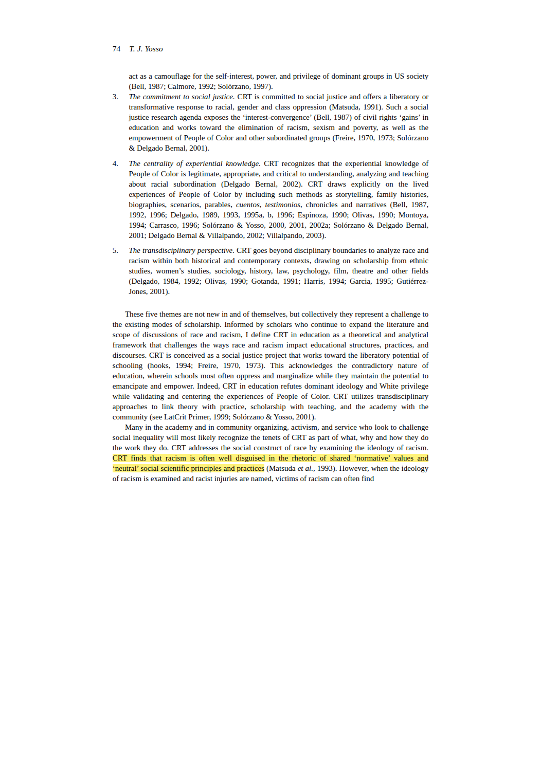74 T. J. Yosso
act as a camouflage for the self-interest, power, and privilege of dominant groups in US society (Bell, 1987; Calmore, 1992; Solórzano, 1997).
3. The commitment to social justice. CRT is committed to social justice and offers a liberatory or transformative response to racial, gender and class oppression (Matsuda, 1991). Such a social justice research agenda exposes the ‘interest-convergence’ (Bell, 1987) of civil rights ‘gains’ in education and works toward the elimination of racism, sexism and poverty, as well as the empowerment of People of Color and other subordinated groups (Freire, 1970, 1973; Solórzano & Delgado Bernal, 2001).
4. The centrality of experiential knowledge. CRT recognizes that the experiential knowledge of People of Color is legitimate, appropriate, and critical to understanding, analyzing and teaching about racial subordination (Delgado Bernal, 2002). CRT draws explicitly on the lived experiences of People of Color by including such methods as storytelling, family histories, biographies, scenarios, parables, cuentos, testimonios, chronicles and narratives (Bell, 1987, 1992, 1996; Delgado, 1989, 1993, 1995a, b, 1996; Espinoza, 1990; Olivas, 1990; Montoya, 1994; Carrasco, 1996; Solórzano & Yosso, 2000, 2001, 2002a; Solórzano & Delgado Bernal, 2001; Delgado Bernal & Villalpando, 2002; Villalpando, 2003).
5. The transdisciplinary perspective. CRT goes beyond disciplinary boundaries to analyze race and racism within both historical and contemporary contexts, drawing on scholarship from ethnic studies, women’s studies, sociology, history, law, psychology, film, theatre and other fields (Delgado, 1984, 1992; Olivas, 1990; Gotanda, 1991; Harris, 1994; Garcia, 1995; Gutiérrez-Jones, 2001).
These five themes are not new in and of themselves, but collectively they represent a challenge to the existing modes of scholarship. Informed by scholars who continue to expand the literature and scope of discussions of race and racism, I define CRT in education as a theoretical and analytical framework that challenges the ways race and racism impact educational structures, practices, and discourses. CRT is conceived as a social justice project that works toward the liberatory potential of schooling (hooks, 1994; Freire, 1970, 1973). This acknowledges the contradictory nature of education, wherein schools most often oppress and marginalize while they maintain the potential to emancipate and empower. Indeed, CRT in education refutes dominant ideology and White privilege while validating and centering the experiences of People of Color. CRT utilizes transdisciplinary approaches to link theory with practice, scholarship with teaching, and the academy with the community (see LatCrit Primer, 1999; Solórzano & Yosso, 2001).
Many in the academy and in community organizing, activism, and service who look to challenge social inequality will most likely recognize the tenets of CRT as part of what, why and how they do the work they do. CRT addresses the social construct of race by examining the ideology of racism. CRT finds that racism is often well disguised in the rhetoric of shared ‘normative’ values and ‘neutral’ social scientific principles and practices (Matsuda et al., 1993). However, when the ideology of racism is examined and racist injuries are named, victims of racism can often find